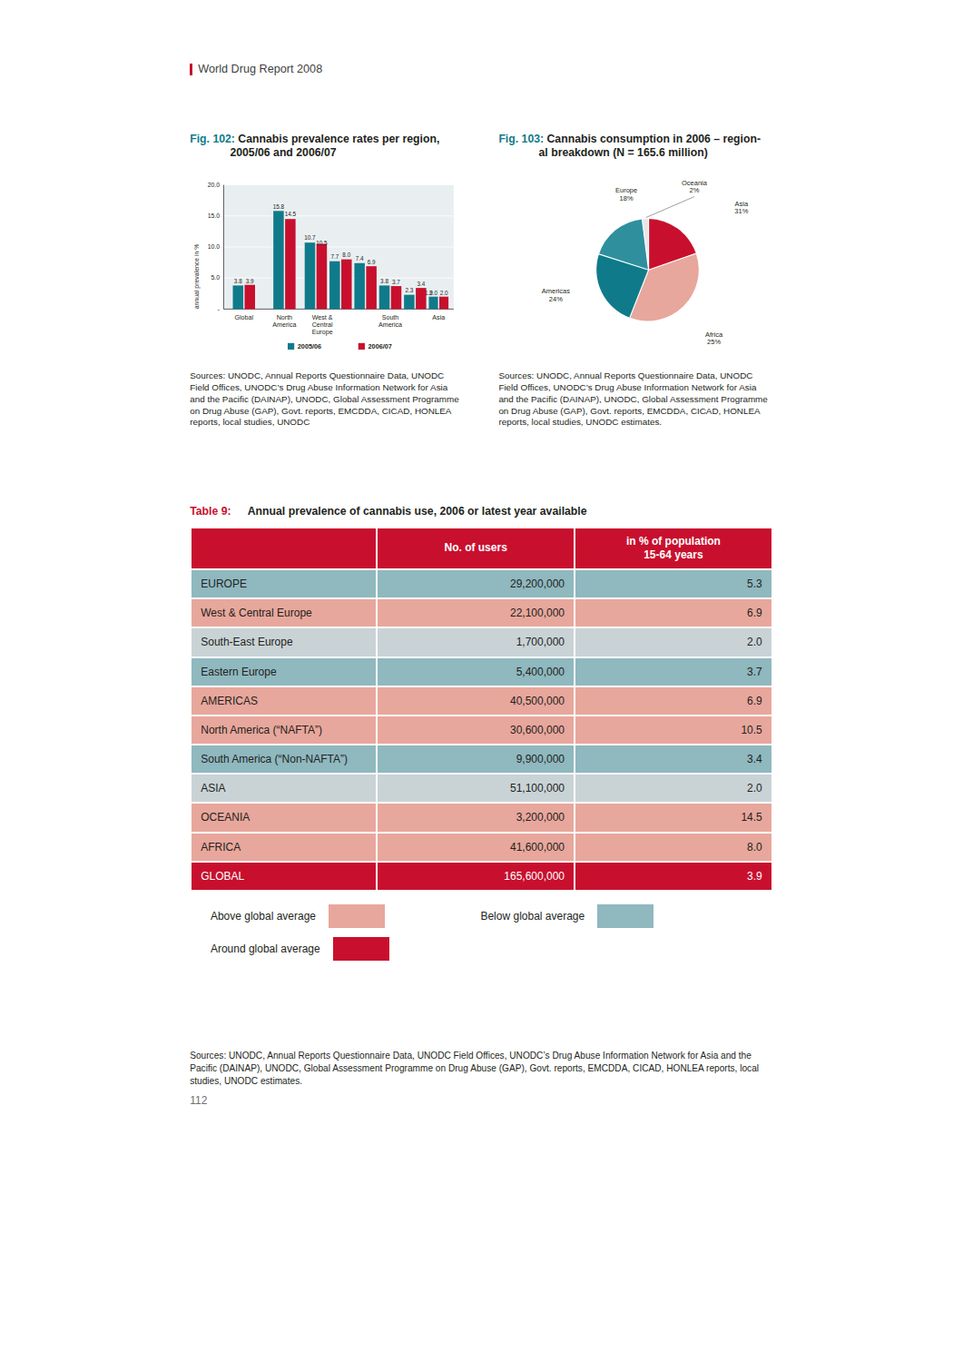World Drug Report 2008
Fig. 102: Cannabis prevalence rates per region, 2005/06 and 2006/07
annual prevalence in % 20.0 15.0 10.0 5.0 - 3.8 3.9 15.8 14.5 10.7 10.5 7.7 8.0 7.4 6.9 3.8 3.7 2.3 3.4 2.0 2.0 1.9 Global North America West & Central Europe South America Asia 2005/06 2006/07
Sources: UNODC, Annual Reports Questionnaire Data, UNODC Field Offices, UNODC’s Drug Abuse Information Network for Asia and the Pacific (DAINAP), UNODC, Global Assessment Programme on Drug Abuse (GAP), Govt. reports, EMCDDA, CICAD, HONLEA reports, local studies, UNODC
Fig. 103: Cannabis consumption in 2006 – region- al breakdown (N = 165.6 million)
Oceania 2% Europe 18% Asia 31% Americas 24% Africa 25%
Sources: UNODC, Annual Reports Questionnaire Data, UNODC Field Offices, UNODC’s Drug Abuse Information Network for Asia and the Pacific (DAINAP), UNODC, Global Assessment Programme on Drug Abuse (GAP), Govt. reports, EMCDDA, CICAD, HONLEA reports, local studies, UNODC estimates.
Table 9: Annual prevalence of cannabis use, 2006 or latest year available
| | No. of users | in % of population 15-64 years |
| --- | --- | --- |
| EUROPE | 29,200,000 | 5.3 |
| West & Central Europe | 22,100,000 | 6.9 |
| South-East Europe | 1,700,000 | 2.0 |
| Eastern Europe | 5,400,000 | 3.7 |
| AMERICAS | 40,500,000 | 6.9 |
| North America (“NAFTA”) | 30,600,000 | 10.5 |
| South America (“Non-NAFTA”) | 9,900,000 | 3.4 |
| ASIA | 51,100,000 | 2.0 |
| OCEANIA | 3,200,000 | 14.5 |
| AFRICA | 41,600,000 | 8.0 |
| GLOBAL | 165,600,000 | 3.9 |
Above global average
Below global average
Around global average
Sources: UNODC, Annual Reports Questionnaire Data, UNODC Field Offices, UNODC’s Drug Abuse Information Network for Asia and the Pacific (DAINAP), UNODC, Global Assessment Programme on Drug Abuse (GAP), Govt. reports, EMCDDA, CICAD, HONLEA reports, local studies, UNODC estimates.
112